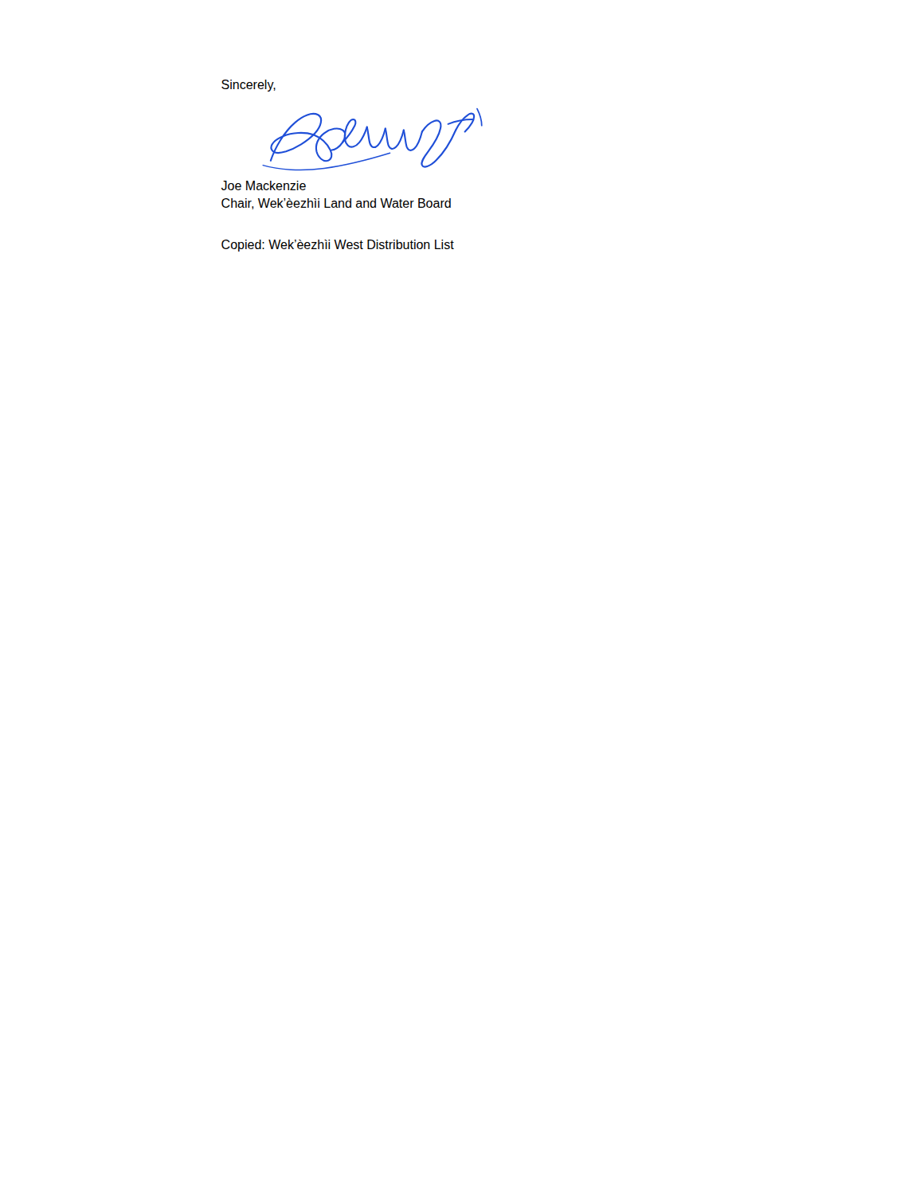Sincerely,
Joe Mackenzie
Chair, Wek’èezhìi Land and Water Board
Copied: Wek’èezhìi West Distribution List